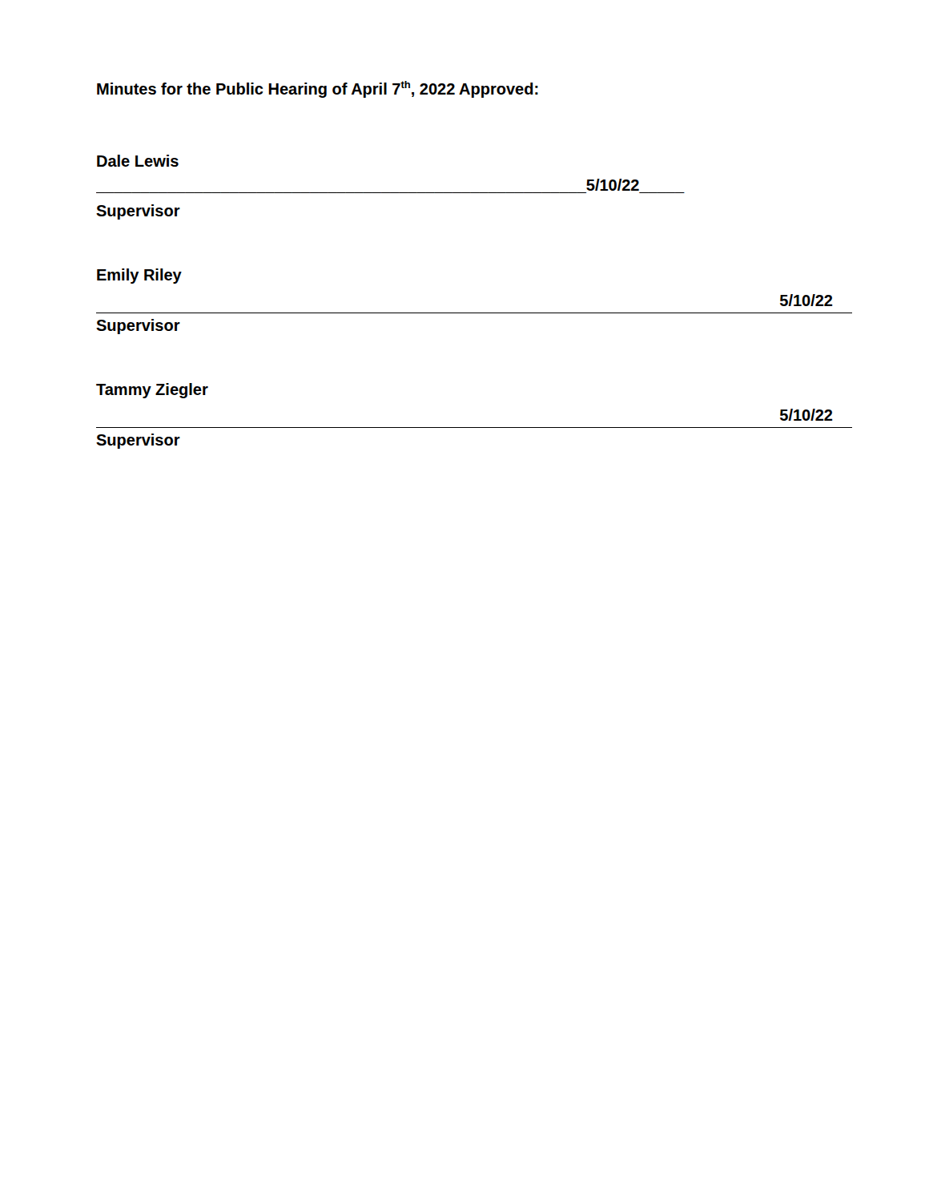Minutes for the Public Hearing of April 7th, 2022 Approved:
Dale Lewis
_______________________________________________________5/10/22_____
Supervisor
Emily Riley
5/10/22
Supervisor
Tammy Ziegler
5/10/22
Supervisor